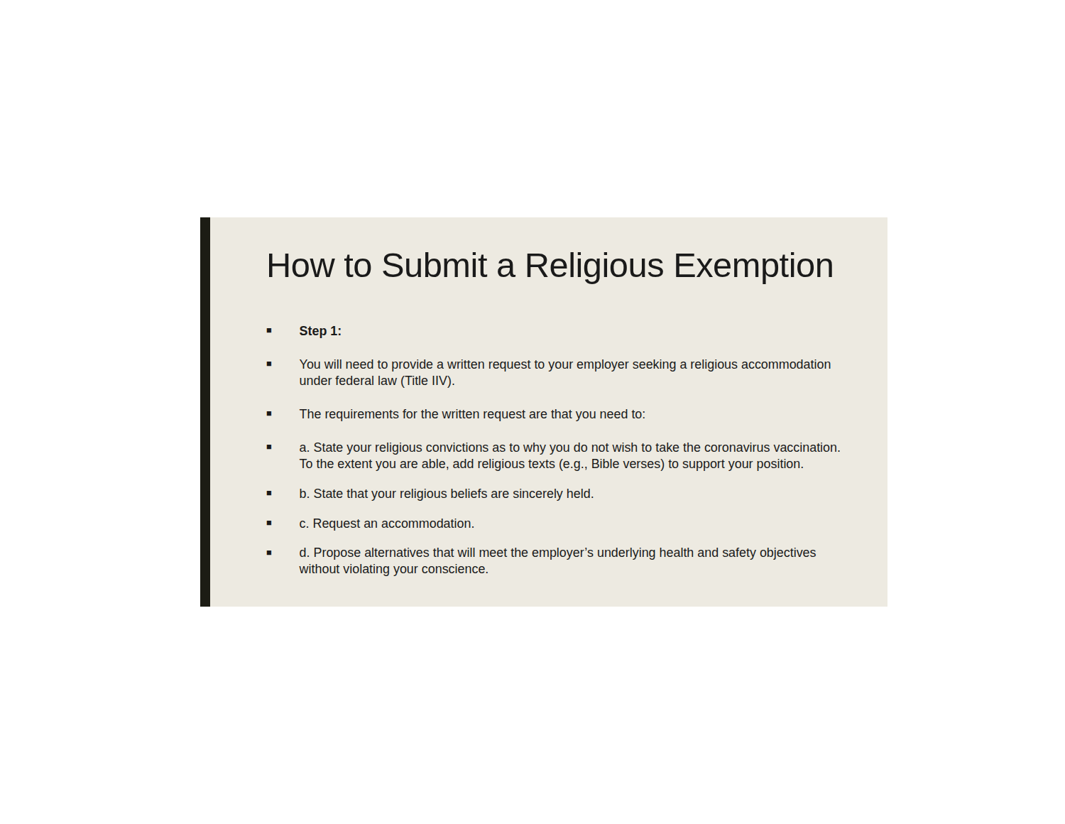How to Submit a Religious Exemption
Step 1:
You will need to provide a written request to your employer seeking a religious accommodation under federal law (Title IIV).
The requirements for the written request are that you need to:
a. State your religious convictions as to why you do not wish to take the coronavirus vaccination. To the extent you are able, add religious texts (e.g., Bible verses) to support your position.
b. State that your religious beliefs are sincerely held.
c. Request an accommodation.
d. Propose alternatives that will meet the employer’s underlying health and safety objectives without violating your conscience.